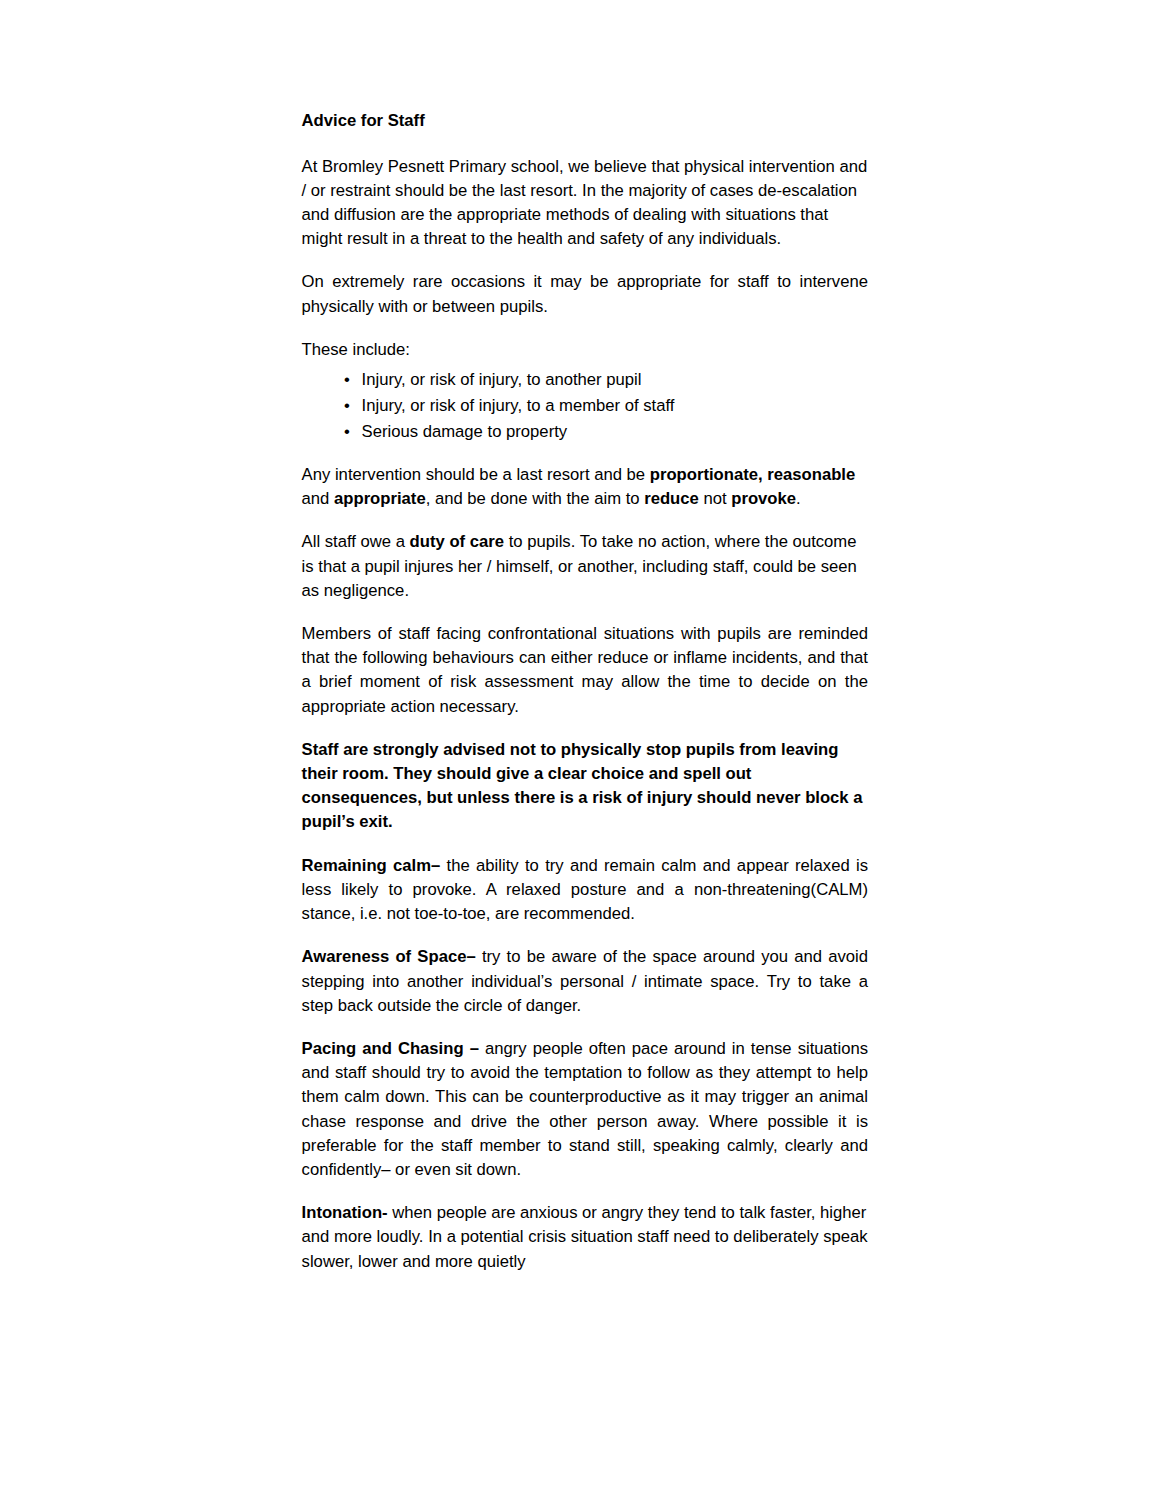Advice for Staff
At Bromley Pesnett Primary school, we believe that physical intervention and / or restraint should be the last resort. In the majority of cases de-escalation and diffusion are the appropriate methods of dealing with situations that might result in a threat to the health and safety of any individuals.
On extremely rare occasions it may be appropriate for staff to intervene physically with or between pupils.
These include:
Injury, or risk of injury, to another pupil
Injury, or risk of injury, to a member of staff
Serious damage to property
Any intervention should be a last resort and be proportionate, reasonable and appropriate, and be done with the aim to reduce not provoke.
All staff owe a duty of care to pupils. To take no action, where the outcome is that a pupil injures her / himself, or another, including staff, could be seen as negligence.
Members of staff facing confrontational situations with pupils are reminded that the following behaviours can either reduce or inflame incidents, and that a brief moment of risk assessment may allow the time to decide on the appropriate action necessary.
Staff are strongly advised not to physically stop pupils from leaving their room. They should give a clear choice and spell out consequences, but unless there is a risk of injury should never block a pupil’s exit.
Remaining calm– the ability to try and remain calm and appear relaxed is less likely to provoke. A relaxed posture and a non-threatening(CALM) stance, i.e. not toe-to-toe, are recommended.
Awareness of Space– try to be aware of the space around you and avoid stepping into another individual’s personal / intimate space. Try to take a step back outside the circle of danger.
Pacing and Chasing – angry people often pace around in tense situations and staff should try to avoid the temptation to follow as they attempt to help them calm down. This can be counterproductive as it may trigger an animal chase response and drive the other person away. Where possible it is preferable for the staff member to stand still, speaking calmly, clearly and confidently– or even sit down.
Intonation- when people are anxious or angry they tend to talk faster, higher and more loudly. In a potential crisis situation staff need to deliberately speak slower, lower and more quietly